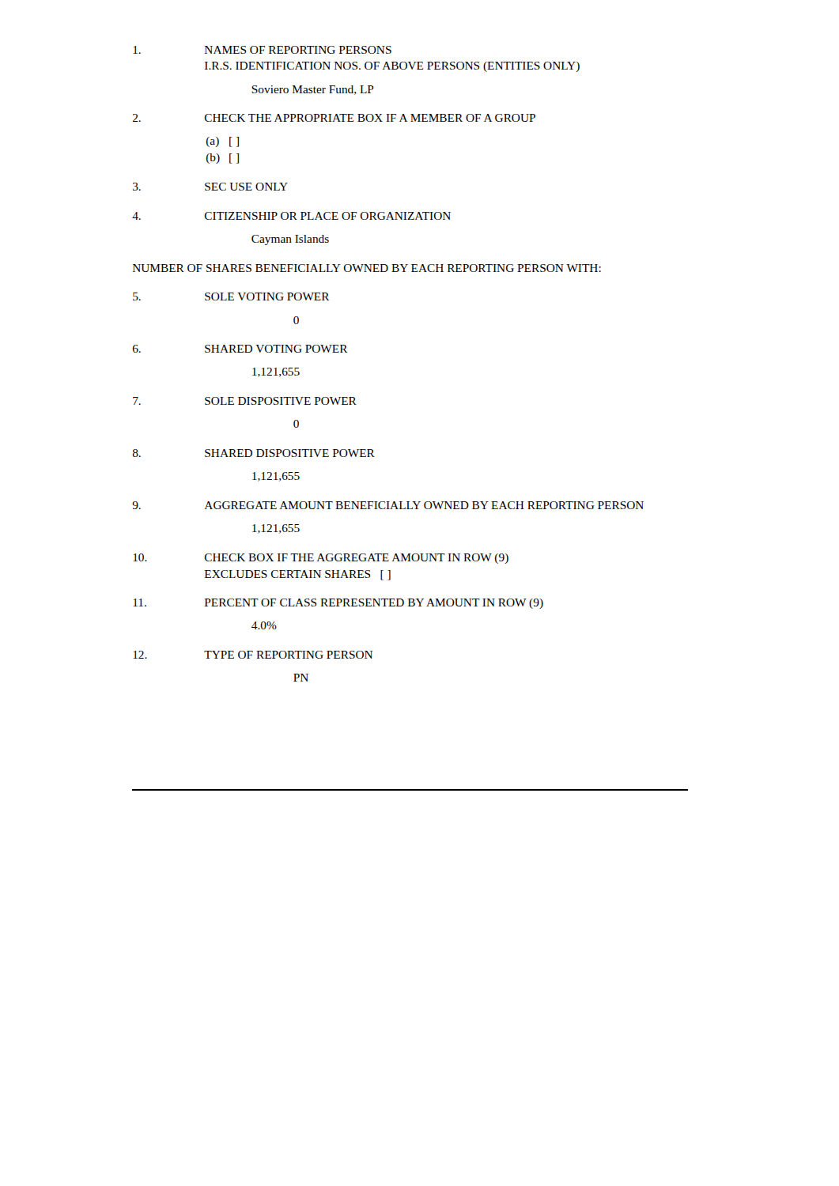| 1. | NAMES OF REPORTING PERSONS I.R.S. IDENTIFICATION NOS. OF ABOVE PERSONS (ENTITIES ONLY) Soviero Master Fund, LP |
| 2. | CHECK THE APPROPRIATE BOX IF A MEMBER OF A GROUP (a) [ ] (b) [ ] |
| 3. | SEC USE ONLY |
| 4. | CITIZENSHIP OR PLACE OF ORGANIZATION Cayman Islands |
| NUMBER OF SHARES BENEFICIALLY OWNED BY EACH REPORTING PERSON WITH: |
| 5. | SOLE VOTING POWER 0 |
| 6. | SHARED VOTING POWER 1,121,655 |
| 7. | SOLE DISPOSITIVE POWER 0 |
| 8. | SHARED DISPOSITIVE POWER 1,121,655 |
| 9. | AGGREGATE AMOUNT BENEFICIALLY OWNED BY EACH REPORTING PERSON 1,121,655 |
| 10. | CHECK BOX IF THE AGGREGATE AMOUNT IN ROW (9) EXCLUDES CERTAIN SHARES [ ] |
| 11. | PERCENT OF CLASS REPRESENTED BY AMOUNT IN ROW (9) 4.0% |
| 12. | TYPE OF REPORTING PERSON PN |